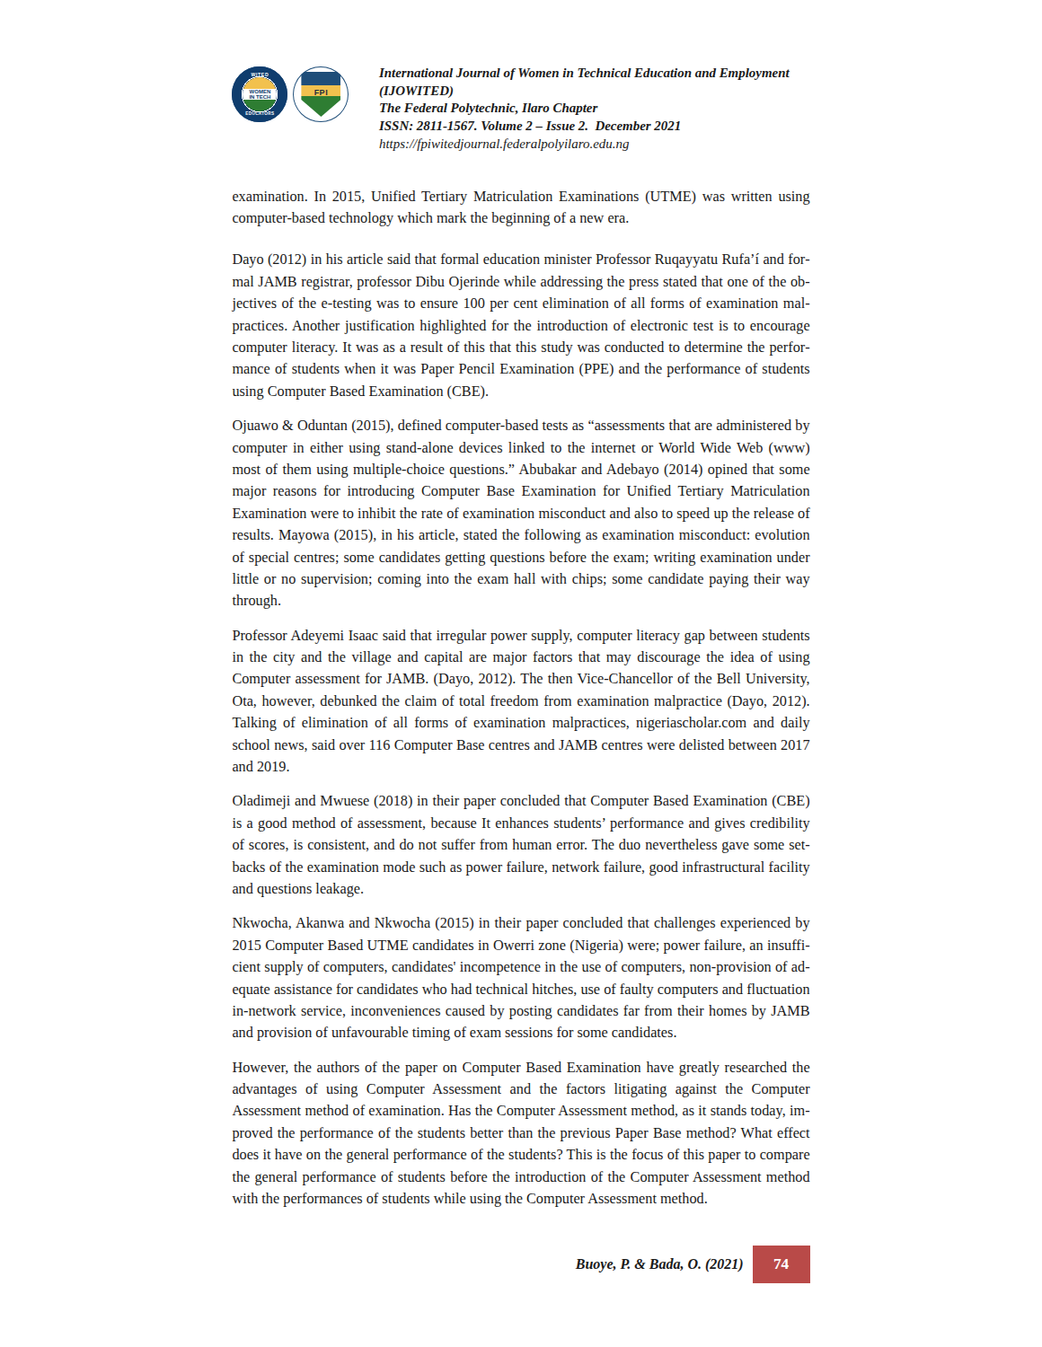WOMEN
IN TECH
International Journal of Women in Technical Education and Employment (IJOWITED)
The Federal Polytechnic, Ilaro Chapter
ISSN: 2811-1567. Volume 2 – Issue 2. December 2021
https://fpiwitedjournal.federalpolyilaro.edu.ng
examination. In 2015, Unified Tertiary Matriculation Examinations (UTME) was written using computer-based technology which mark the beginning of a new era.
Dayo (2012) in his article said that formal education minister Professor Ruqayyatu Rufa’í and formal JAMB registrar, professor Dibu Ojerinde while addressing the press stated that one of the objectives of the e-testing was to ensure 100 per cent elimination of all forms of examination malpractices. Another justification highlighted for the introduction of electronic test is to encourage computer literacy. It was as a result of this that this study was conducted to determine the performance of students when it was Paper Pencil Examination (PPE) and the performance of students using Computer Based Examination (CBE).
Ojuawo & Oduntan (2015), defined computer-based tests as “assessments that are administered by computer in either using stand-alone devices linked to the internet or World Wide Web (www) most of them using multiple-choice questions.” Abubakar and Adebayo (2014) opined that some major reasons for introducing Computer Base Examination for Unified Tertiary Matriculation Examination were to inhibit the rate of examination misconduct and also to speed up the release of results. Mayowa (2015), in his article, stated the following as examination misconduct: evolution of special centres; some candidates getting questions before the exam; writing examination under little or no supervision; coming into the exam hall with chips; some candidate paying their way through.
Professor Adeyemi Isaac said that irregular power supply, computer literacy gap between students in the city and the village and capital are major factors that may discourage the idea of using Computer assessment for JAMB. (Dayo, 2012). The then Vice-Chancellor of the Bell University, Ota, however, debunked the claim of total freedom from examination malpractice (Dayo, 2012). Talking of elimination of all forms of examination malpractices, nigeriascholar.com and daily school news, said over 116 Computer Base centres and JAMB centres were delisted between 2017 and 2019.
Oladimeji and Mwuese (2018) in their paper concluded that Computer Based Examination (CBE) is a good method of assessment, because It enhances students’ performance and gives credibility of scores, is consistent, and do not suffer from human error. The duo nevertheless gave some setbacks of the examination mode such as power failure, network failure, good infrastructural facility and questions leakage.
Nkwocha, Akanwa and Nkwocha (2015) in their paper concluded that challenges experienced by 2015 Computer Based UTME candidates in Owerri zone (Nigeria) were; power failure, an insufficient supply of computers, candidates' incompetence in the use of computers, non-provision of adequate assistance for candidates who had technical hitches, use of faulty computers and fluctuation in-network service, inconveniences caused by posting candidates far from their homes by JAMB and provision of unfavourable timing of exam sessions for some candidates.
However, the authors of the paper on Computer Based Examination have greatly researched the advantages of using Computer Assessment and the factors litigating against the Computer Assessment method of examination. Has the Computer Assessment method, as it stands today, improved the performance of the students better than the previous Paper Base method? What effect does it have on the general performance of the students? This is the focus of this paper to compare the general performance of students before the introduction of the Computer Assessment method with the performances of students while using the Computer Assessment method.
Buoye, P. & Bada, O. (2021)
74